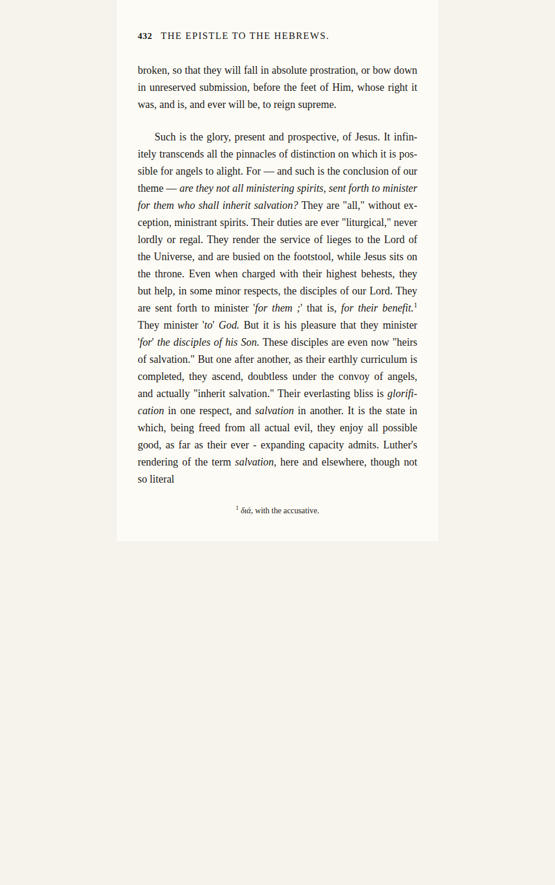432
The Epistle to the Hebrews.
broken, so that they will fall in absolute prostration, or bow down in unreserved submission, before the feet of Him, whose right it was, and is, and ever will be, to reign supreme.
Such is the glory, present and prospective, of Jesus. It infinitely transcends all the pinnacles of distinction on which it is possible for angels to alight. For — and such is the conclusion of our theme — are they not all ministering spirits, sent forth to minister for them who shall inherit salvation? They are "all," without exception, ministrant spirits. Their duties are ever "liturgical," never lordly or regal. They render the service of lieges to the Lord of the Universe, and are busied on the footstool, while Jesus sits on the throne. Even when charged with their highest behests, they but help, in some minor respects, the disciples of our Lord. They are sent forth to minister 'for them ;' that is, for their benefit.1 They minister 'to' God. But it is his pleasure that they minister 'for' the disciples of his Son. These disciples are even now "heirs of salvation." But one after another, as their earthly curriculum is completed, they ascend, doubtless under the convoy of angels, and actually "inherit salvation." Their everlasting bliss is glorification in one respect, and salvation in another. It is the state in which, being freed from all actual evil, they enjoy all possible good, as far as their ever - expanding capacity admits. Luther's rendering of the term salvation, here and elsewhere, though not so literal
1 διά, with the accusative.